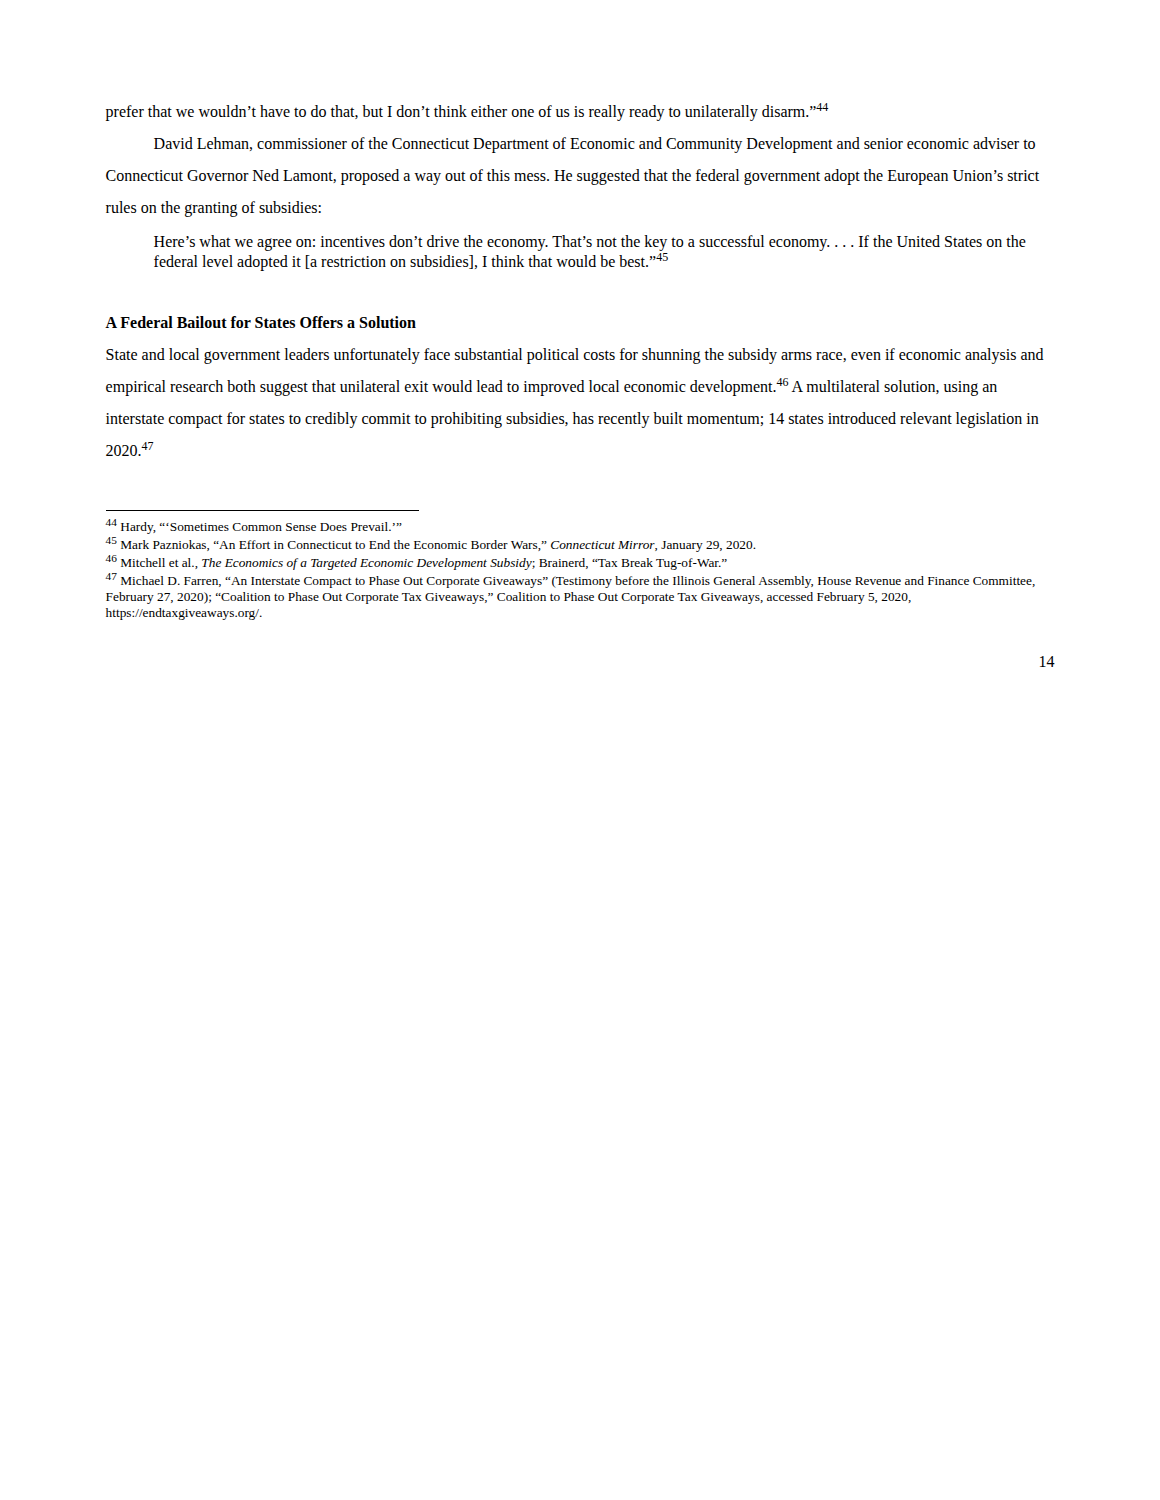prefer that we wouldn’t have to do that, but I don’t think either one of us is really ready to unilaterally disarm.”44
David Lehman, commissioner of the Connecticut Department of Economic and Community Development and senior economic adviser to Connecticut Governor Ned Lamont, proposed a way out of this mess. He suggested that the federal government adopt the European Union’s strict rules on the granting of subsidies:
Here’s what we agree on: incentives don’t drive the economy. That’s not the key to a successful economy. . . . If the United States on the federal level adopted it [a restriction on subsidies], I think that would be best.”45
A Federal Bailout for States Offers a Solution
State and local government leaders unfortunately face substantial political costs for shunning the subsidy arms race, even if economic analysis and empirical research both suggest that unilateral exit would lead to improved local economic development.46 A multilateral solution, using an interstate compact for states to credibly commit to prohibiting subsidies, has recently built momentum; 14 states introduced relevant legislation in 2020.47
44 Hardy, “‘Sometimes Common Sense Does Prevail.’”
45 Mark Pazniokas, “An Effort in Connecticut to End the Economic Border Wars,” Connecticut Mirror, January 29, 2020.
46 Mitchell et al., The Economics of a Targeted Economic Development Subsidy; Brainerd, “Tax Break Tug-of-War.”
47 Michael D. Farren, “An Interstate Compact to Phase Out Corporate Giveaways” (Testimony before the Illinois General Assembly, House Revenue and Finance Committee, February 27, 2020); “Coalition to Phase Out Corporate Tax Giveaways,” Coalition to Phase Out Corporate Tax Giveaways, accessed February 5, 2020, https://endtaxgiveaways.org/.
14